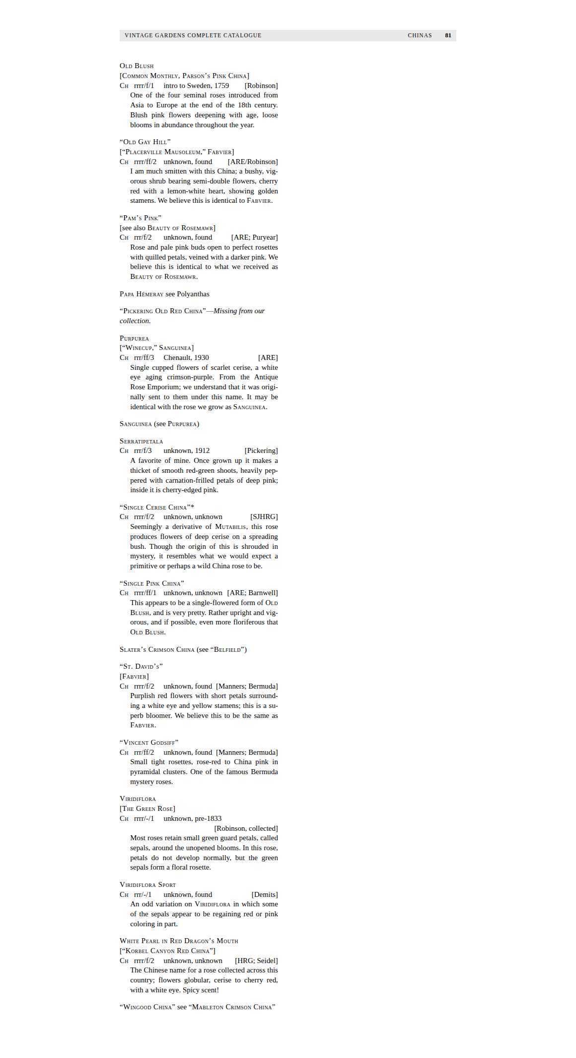Vintage Gardens Complete Catalogue Chinas 81
Old Blush
[Common Monthly, Parson’s Pink China]
Ch rrrr/f/1 intro to Sweden, 1759[Robinson]
One of the four seminal roses introduced from Asia to Europe at the end of the 18th century. Blush pink flowers deepening with age, loose blooms in abundance throughout the year.
“Old Gay Hill”
[“Placerville Mausoleum,” Fabvier]
Ch rrrr/ff/2 unknown, found[ARE/Robinson]
I am much smitten with this China; a bushy, vigorous shrub bearing semi-double flowers, cherry red with a lemon-white heart, showing golden stamens. We believe this is identical to Fabvier.
“Pam’s Pink”
[see also Beauty of Rosemawr]
Ch rrr/f/2 unknown, found[ARE; Puryear]
Rose and pale pink buds open to perfect rosettes with quilled petals, veined with a darker pink. We believe this is identical to what we received as Beauty of Rosemawr.
Papa Hémeray see Polyanthas
“Pickering Old Red China”—Missing from our collection.
Purpurea
[“Winecup,” Sanguinea]
Ch rrr/ff/3 Chenault, 1930[ARE]
Single cupped flowers of scarlet cerise, a white eye aging crimson-purple. From the Antique Rose Emporium; we understand that it was originally sent to them under this name. It may be identical with the rose we grow as Sanguinea.
Sanguinea (see Purpurea)
Serratipetala
Ch rrr/f/3 unknown, 1912[Pickering]
A favorite of mine. Once grown up it makes a thicket of smooth red-green shoots, heavily peppered with carnation-frilled petals of deep pink; inside it is cherry-edged pink.
“Single Cerise China”*
Ch rrrr/f/2 unknown, unknown[SJHRG]
Seemingly a derivative of Mutabilis, this rose produces flowers of deep cerise on a spreading bush. Though the origin of this is shrouded in mystery, it resembles what we would expect a primitive or perhaps a wild China rose to be.
“Single Pink China”
Ch rrrr/ff/1 unknown, unknown[ARE; Barnwell]
This appears to be a single-flowered form of Old Blush, and is very pretty. Rather upright and vigorous, and if possible, even more floriferous that Old Blush.
Slater’s Crimson China (see “Belfield”)
“St. David’s”
[Fabvier]
Ch rrrr/f/2 unknown, found[Manners; Bermuda]
Purplish red flowers with short petals surrounding a white eye and yellow stamens; this is a superb bloomer. We believe this to be the same as Fabvier.
“Vincent Godsiff”
Ch rrr/ff/2 unknown, found[Manners; Bermuda]
Small tight rosettes, rose-red to China pink in pyramidal clusters. One of the famous Bermuda mystery roses.
Viridiflora
[The Green Rose]
Ch rrrr/-/1 unknown, pre-1833
[Robinson, collected]
Most roses retain small green guard petals, called sepals, around the unopened blooms. In this rose, petals do not develop normally, but the green sepals form a floral rosette.
Viridiflora Sport
Ch rrr/-/1 unknown, found[Demits]
An odd variation on Viridiflora in which some of the sepals appear to be regaining red or pink coloring in part.
White Pearl in Red Dragon’s Mouth
[“Korbel Canyon Red China”]
Ch rrrr/f/2 unknown, unknown[HRG; Seidel]
The Chinese name for a rose collected across this country; flowers globular, cerise to cherry red, with a white eye. Spicy scent!
“Wingood China” see “Mableton Crimson China”